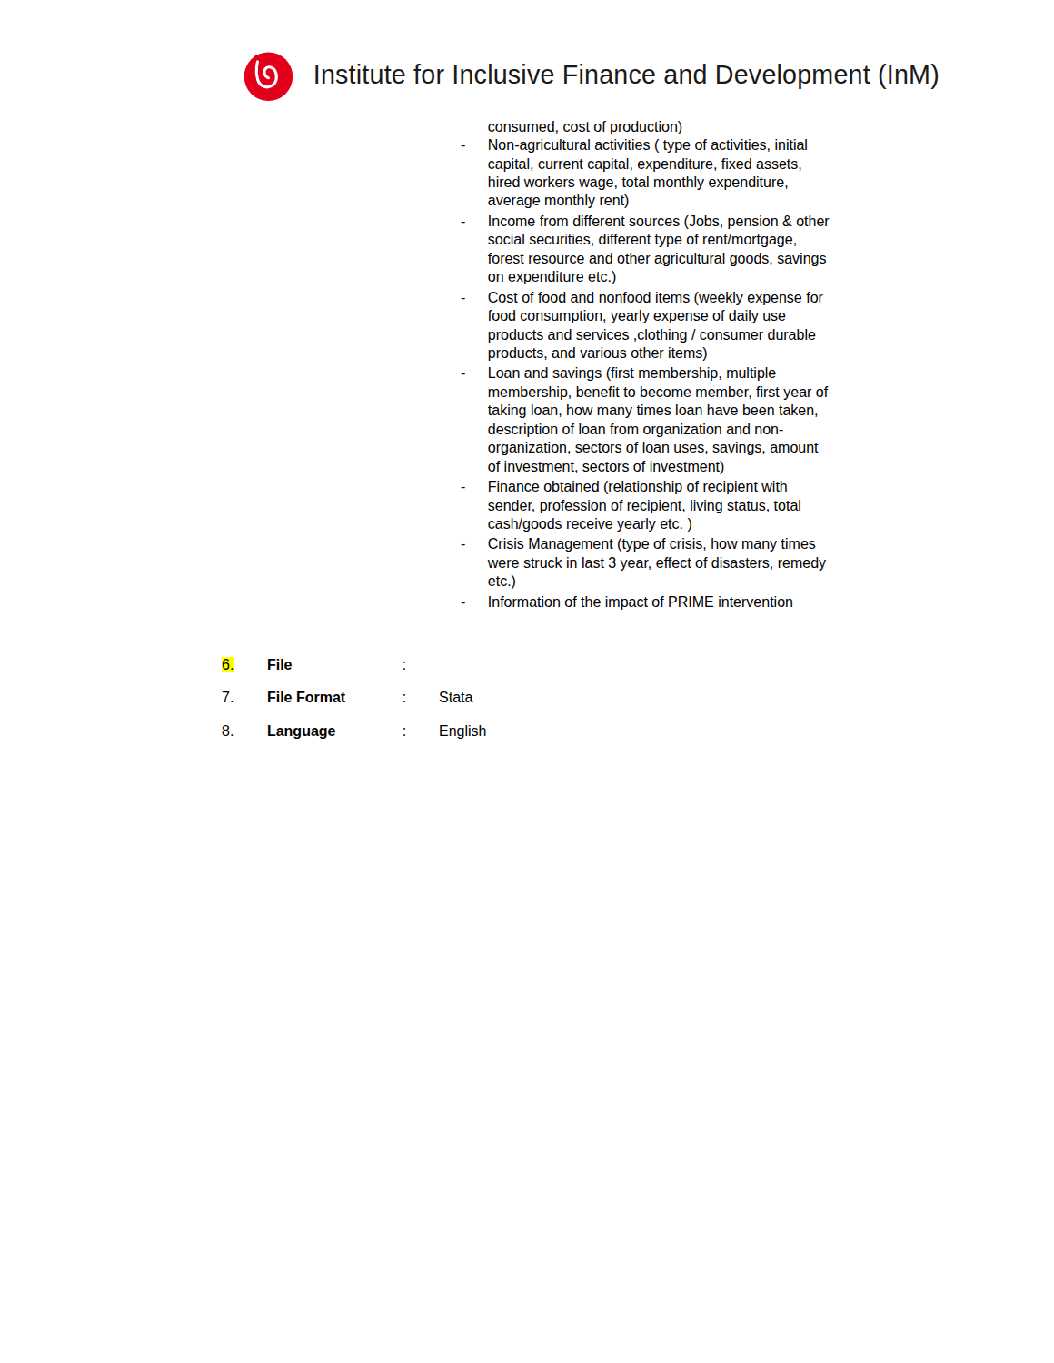Institute for Inclusive Finance and Development (InM)
consumed, cost of production)
Non-agricultural activities ( type of activities, initial capital, current capital, expenditure, fixed assets, hired workers wage, total monthly expenditure, average monthly rent)
Income from different sources (Jobs, pension & other social securities, different type of rent/mortgage, forest resource and other agricultural goods, savings on expenditure etc.)
Cost of food and nonfood items (weekly expense for food consumption, yearly expense of daily use products and services ,clothing / consumer durable products, and various other items)
Loan and savings (first membership, multiple membership, benefit to become member, first year of taking loan, how many times loan have been taken, description of loan from organization and non-organization, sectors of loan uses, savings, amount of investment, sectors of investment)
Finance obtained (relationship of recipient with sender, profession of recipient, living status, total cash/goods receive yearly etc. )
Crisis Management (type of crisis, how many times were struck in last 3 year, effect of disasters, remedy etc.)
Information of the impact of PRIME intervention
| 6. | File | : | |
| 7. | File Format | : | Stata |
| 8. | Language | : | English |